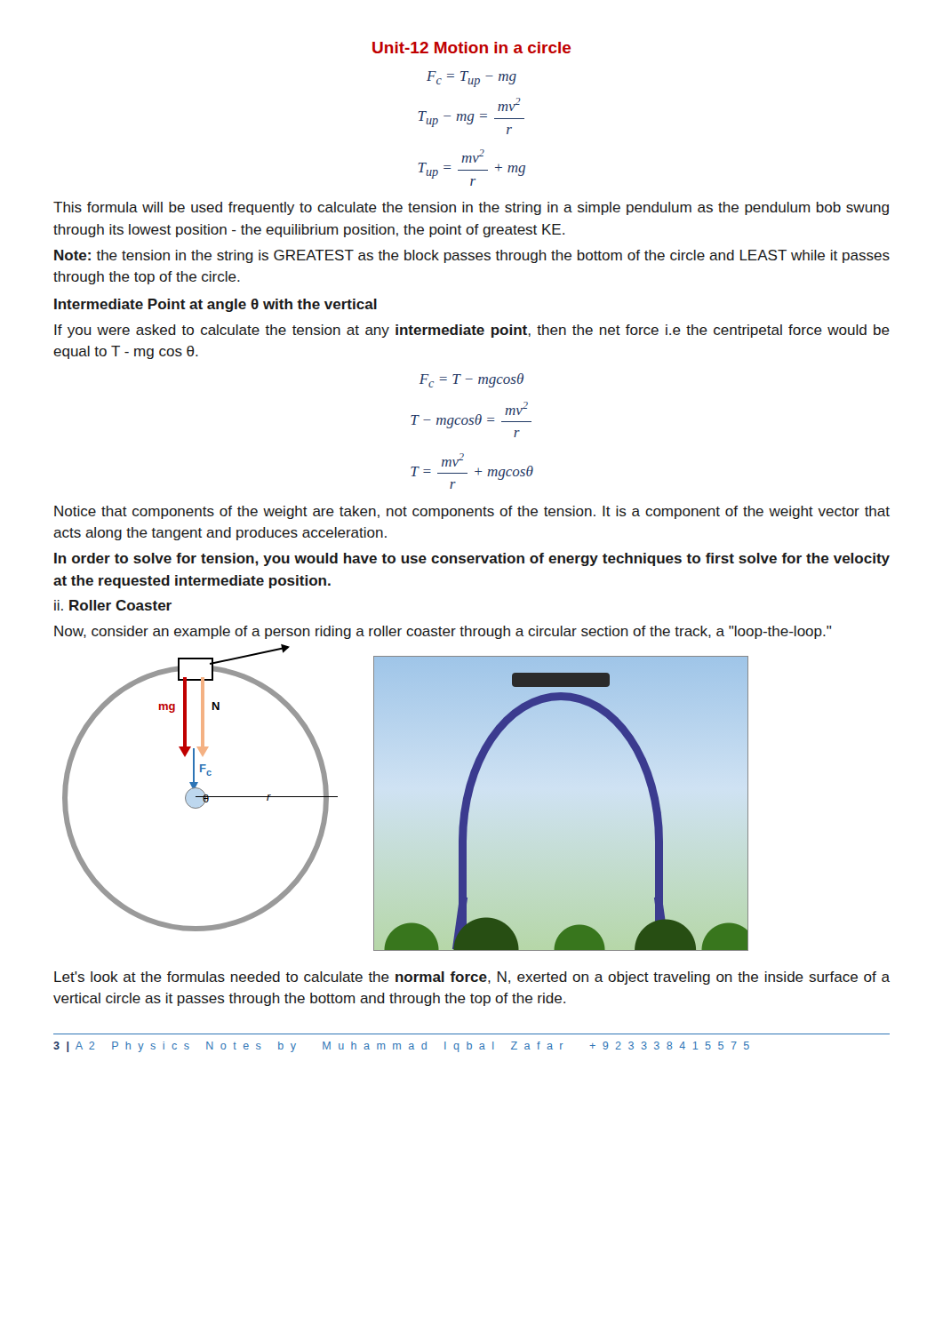Unit-12 Motion in a circle
Fc = Tup − mg
Tup − mg = mv2 r
Tup = mv2 r + mg
This formula will be used frequently to calculate the tension in the string in a simple pendulum as the pendulum bob swung through its lowest position - the equilibrium position, the point of greatest KE.
Note: the tension in the string is GREATEST as the block passes through the bottom of the circle and LEAST while it passes through the top of the circle.
Intermediate Point at angle θ with the vertical
If you were asked to calculate the tension at any intermediate point, then the net force i.e the centripetal force would be equal to T - mg cos θ.
Fc = T − mgcosθ
T − mgcosθ = mv2 r
T = mv2 r + mgcosθ
Notice that components of the weight are taken, not components of the tension. It is a component of the weight vector that acts along the tangent and produces acceleration.
In order to solve for tension, you would have to use conservation of energy techniques to first solve for the velocity at the requested intermediate position.
ii. Roller Coaster
Now, consider an example of a person riding a roller coaster through a circular section of the track, a "loop-the-loop."
mg
N
Fc
θ
r
Let's look at the formulas needed to calculate the normal force, N, exerted on a object traveling on the inside surface of a vertical circle as it passes through the bottom and through the top of the ride.
3 | A 2 P h y s i c s N o t e s b y M u h a m m a d I q b a l Z a f a r + 9 2 3 3 3 8 4 1 5 5 7 5